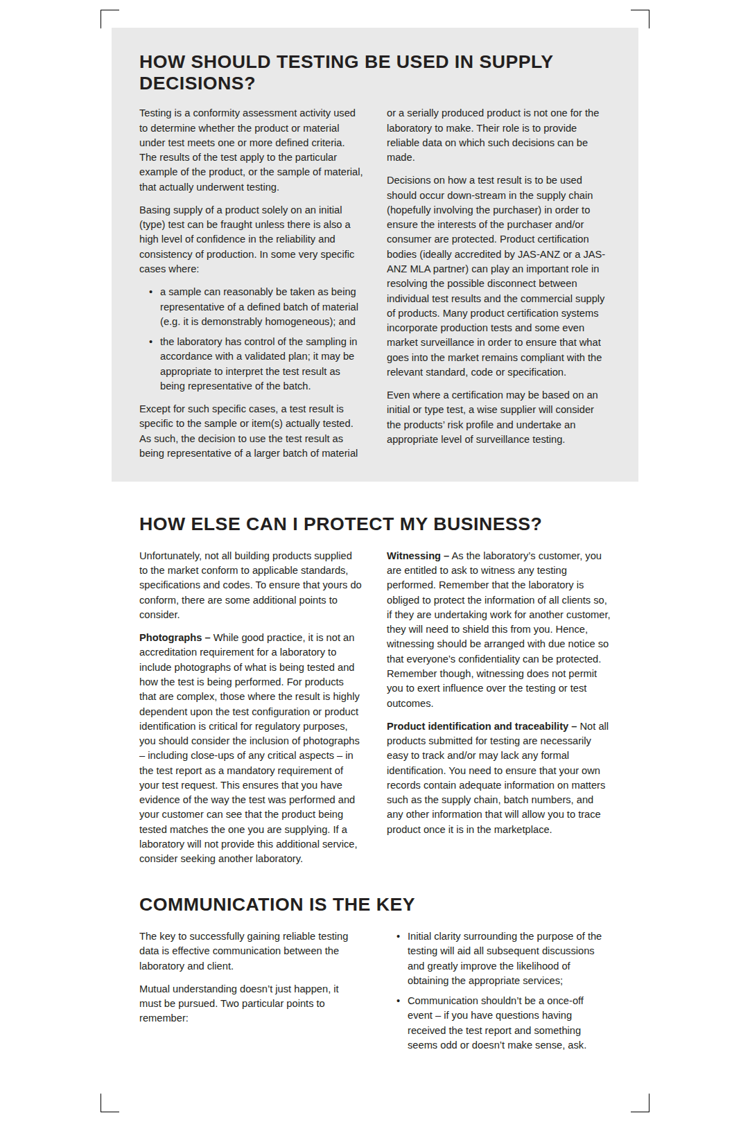How should testing be used in supply decisions?
Testing is a conformity assessment activity used to determine whether the product or material under test meets one or more defined criteria. The results of the test apply to the particular example of the product, or the sample of material, that actually underwent testing.
Basing supply of a product solely on an initial (type) test can be fraught unless there is also a high level of confidence in the reliability and consistency of production. In some very specific cases where:
a sample can reasonably be taken as being representative of a defined batch of material (e.g. it is demonstrably homogeneous); and
the laboratory has control of the sampling in accordance with a validated plan; it may be appropriate to interpret the test result as being representative of the batch.
Except for such specific cases, a test result is specific to the sample or item(s) actually tested. As such, the decision to use the test result as being representative of a larger batch of material or a serially produced product is not one for the laboratory to make. Their role is to provide reliable data on which such decisions can be made.
Decisions on how a test result is to be used should occur down-stream in the supply chain (hopefully involving the purchaser) in order to ensure the interests of the purchaser and/or consumer are protected. Product certification bodies (ideally accredited by JAS-ANZ or a JAS-ANZ MLA partner) can play an important role in resolving the possible disconnect between individual test results and the commercial supply of products. Many product certification systems incorporate production tests and some even market surveillance in order to ensure that what goes into the market remains compliant with the relevant standard, code or specification.
Even where a certification may be based on an initial or type test, a wise supplier will consider the products’ risk profile and undertake an appropriate level of surveillance testing.
How else can I protect my business?
Unfortunately, not all building products supplied to the market conform to applicable standards, specifications and codes. To ensure that yours do conform, there are some additional points to consider.
Photographs – While good practice, it is not an accreditation requirement for a laboratory to include photographs of what is being tested and how the test is being performed. For products that are complex, those where the result is highly dependent upon the test configuration or product identification is critical for regulatory purposes, you should consider the inclusion of photographs – including close-ups of any critical aspects – in the test report as a mandatory requirement of your test request. This ensures that you have evidence of the way the test was performed and your customer can see that the product being tested matches the one you are supplying. If a laboratory will not provide this additional service, consider seeking another laboratory.
Witnessing – As the laboratory’s customer, you are entitled to ask to witness any testing performed. Remember that the laboratory is obliged to protect the information of all clients so, if they are undertaking work for another customer, they will need to shield this from you. Hence, witnessing should be arranged with due notice so that everyone’s confidentiality can be protected. Remember though, witnessing does not permit you to exert influence over the testing or test outcomes.
Product identification and traceability – Not all products submitted for testing are necessarily easy to track and/or may lack any formal identification. You need to ensure that your own records contain adequate information on matters such as the supply chain, batch numbers, and any other information that will allow you to trace product once it is in the marketplace.
Communication is the key
The key to successfully gaining reliable testing data is effective communication between the laboratory and client.
Mutual understanding doesn’t just happen, it must be pursued. Two particular points to remember:
Initial clarity surrounding the purpose of the testing will aid all subsequent discussions and greatly improve the likelihood of obtaining the appropriate services;
Communication shouldn’t be a once-off event – if you have questions having received the test report and something seems odd or doesn’t make sense, ask.